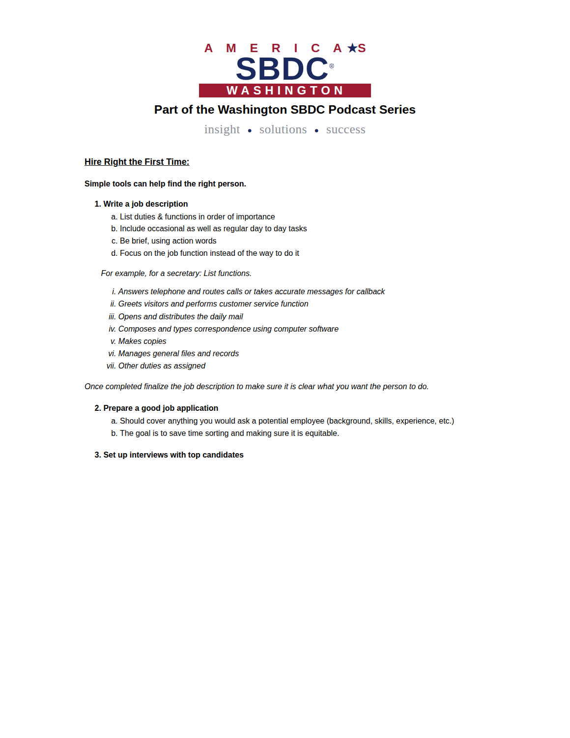A M E R I C A★S SBDC® WASHINGTON
Part of the Washington SBDC Podcast Series
insight ● solutions ● success
Hire Right the First Time:
Simple tools can help find the right person.
Write a job description
List duties & functions in order of importance
Include occasional as well as regular day to day tasks
Be brief, using action words
Focus on the job function instead of the way to do it
For example, for a secretary: List functions.
Answers telephone and routes calls or takes accurate messages for callback
Greets visitors and performs customer service function
Opens and distributes the daily mail
Composes and types correspondence using computer software
Makes copies
Manages general files and records
Other duties as assigned
Once completed finalize the job description to make sure it is clear what you want the person to do.
Prepare a good job application
Should cover anything you would ask a potential employee (background, skills, experience, etc.)
The goal is to save time sorting and making sure it is equitable.
Set up interviews with top candidates